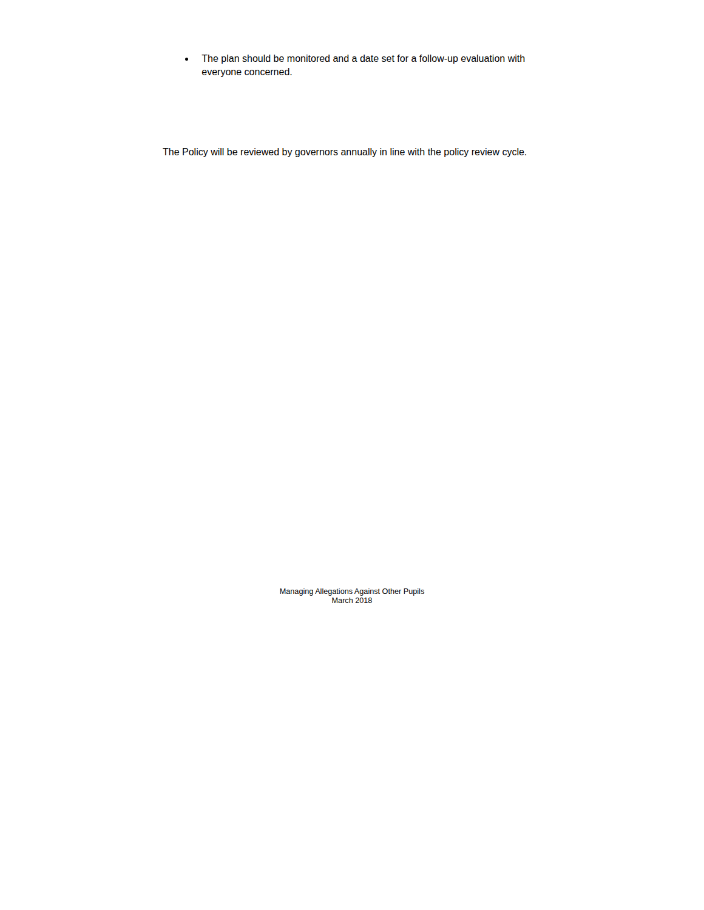The plan should be monitored and a date set for a follow-up evaluation with everyone concerned.
The Policy will be reviewed by governors annually in line with the policy review cycle.
Managing Allegations Against Other Pupils
March 2018